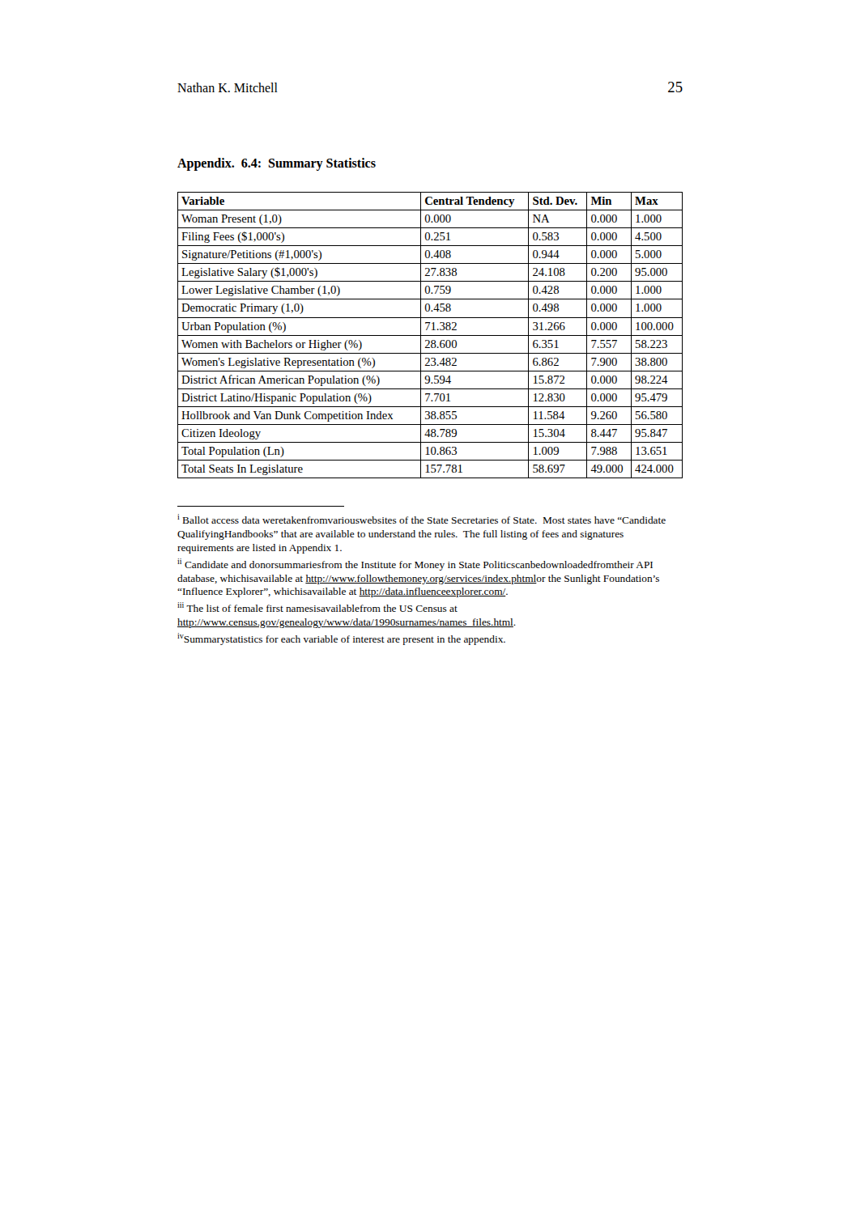Nathan K. Mitchell
25
Appendix. 6.4: Summary Statistics
| Variable | Central Tendency | Std. Dev. | Min | Max |
| --- | --- | --- | --- | --- |
| Woman Present (1,0) | 0.000 | NA | 0.000 | 1.000 |
| Filing Fees ($1,000's) | 0.251 | 0.583 | 0.000 | 4.500 |
| Signature/Petitions (#1,000's) | 0.408 | 0.944 | 0.000 | 5.000 |
| Legislative Salary ($1,000's) | 27.838 | 24.108 | 0.200 | 95.000 |
| Lower Legislative Chamber (1,0) | 0.759 | 0.428 | 0.000 | 1.000 |
| Democratic Primary (1,0) | 0.458 | 0.498 | 0.000 | 1.000 |
| Urban Population (%) | 71.382 | 31.266 | 0.000 | 100.000 |
| Women with Bachelors or Higher (%) | 28.600 | 6.351 | 7.557 | 58.223 |
| Women's Legislative Representation (%) | 23.482 | 6.862 | 7.900 | 38.800 |
| District African American Population (%) | 9.594 | 15.872 | 0.000 | 98.224 |
| District Latino/Hispanic Population (%) | 7.701 | 12.830 | 0.000 | 95.479 |
| Hollbrook and Van Dunk Competition Index | 38.855 | 11.584 | 9.260 | 56.580 |
| Citizen Ideology | 48.789 | 15.304 | 8.447 | 95.847 |
| Total Population (Ln) | 10.863 | 1.009 | 7.988 | 13.651 |
| Total Seats In Legislature | 157.781 | 58.697 | 49.000 | 424.000 |
i Ballot access data weretakenfromvariouswebsites of the State Secretaries of State. Most states have “Candidate QualifyingHandbooks” that are available to understand the rules. The full listing of fees and signatures requirements are listed in Appendix 1.
ii Candidate and donorsummariesfrom the Institute for Money in State Politicscanbedownloadedfromtheir API database, whichisavailable at http://www.followthemoney.org/services/index.phtmlor the Sunlight Foundation’s “Influence Explorer”, whichisavailable at http://data.influenceexplorer.com/.
iii The list of female first namesisavailablefrom the US Census at http://www.census.gov/genealogy/www/data/1990surnames/names_files.html.
iv Summarystatistics for each variable of interest are present in the appendix.